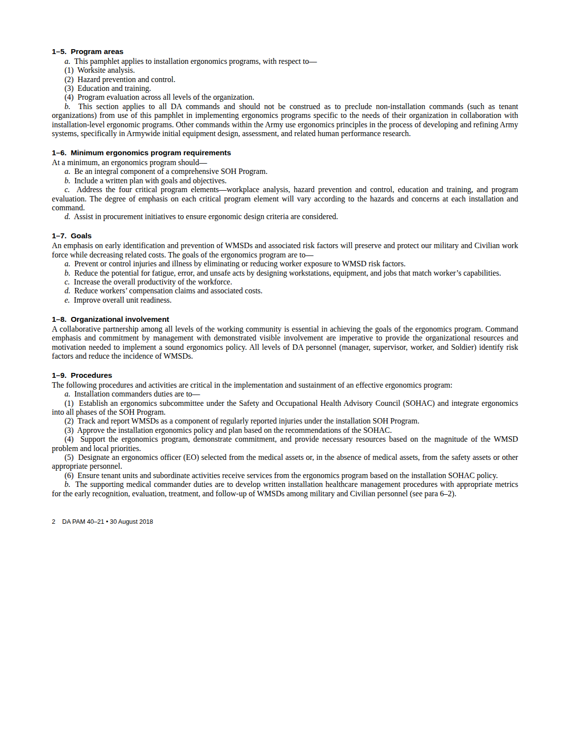1–5. Program areas
a. This pamphlet applies to installation ergonomics programs, with respect to—
(1) Worksite analysis.
(2) Hazard prevention and control.
(3) Education and training.
(4) Program evaluation across all levels of the organization.
b. This section applies to all DA commands and should not be construed as to preclude non-installation commands (such as tenant organizations) from use of this pamphlet in implementing ergonomics programs specific to the needs of their organization in collaboration with installation-level ergonomic programs. Other commands within the Army use ergonomics principles in the process of developing and refining Army systems, specifically in Armywide initial equipment design, assessment, and related human performance research.
1–6. Minimum ergonomics program requirements
At a minimum, an ergonomics program should—
a. Be an integral component of a comprehensive SOH Program.
b. Include a written plan with goals and objectives.
c. Address the four critical program elements—workplace analysis, hazard prevention and control, education and training, and program evaluation. The degree of emphasis on each critical program element will vary according to the hazards and concerns at each installation and command.
d. Assist in procurement initiatives to ensure ergonomic design criteria are considered.
1–7. Goals
An emphasis on early identification and prevention of WMSDs and associated risk factors will preserve and protect our military and Civilian work force while decreasing related costs. The goals of the ergonomics program are to—
a. Prevent or control injuries and illness by eliminating or reducing worker exposure to WMSD risk factors.
b. Reduce the potential for fatigue, error, and unsafe acts by designing workstations, equipment, and jobs that match worker’s capabilities.
c. Increase the overall productivity of the workforce.
d. Reduce workers’ compensation claims and associated costs.
e. Improve overall unit readiness.
1–8. Organizational involvement
A collaborative partnership among all levels of the working community is essential in achieving the goals of the ergonomics program. Command emphasis and commitment by management with demonstrated visible involvement are imperative to provide the organizational resources and motivation needed to implement a sound ergonomics policy. All levels of DA personnel (manager, supervisor, worker, and Soldier) identify risk factors and reduce the incidence of WMSDs.
1–9. Procedures
The following procedures and activities are critical in the implementation and sustainment of an effective ergonomics program:
a. Installation commanders duties are to—
(1) Establish an ergonomics subcommittee under the Safety and Occupational Health Advisory Council (SOHAC) and integrate ergonomics into all phases of the SOH Program.
(2) Track and report WMSDs as a component of regularly reported injuries under the installation SOH Program.
(3) Approve the installation ergonomics policy and plan based on the recommendations of the SOHAC.
(4) Support the ergonomics program, demonstrate commitment, and provide necessary resources based on the magnitude of the WMSD problem and local priorities.
(5) Designate an ergonomics officer (EO) selected from the medical assets or, in the absence of medical assets, from the safety assets or other appropriate personnel.
(6) Ensure tenant units and subordinate activities receive services from the ergonomics program based on the installation SOHAC policy.
b. The supporting medical commander duties are to develop written installation healthcare management procedures with appropriate metrics for the early recognition, evaluation, treatment, and follow-up of WMSDs among military and Civilian personnel (see para 6–2).
2 DA PAM 40–21 • 30 August 2018